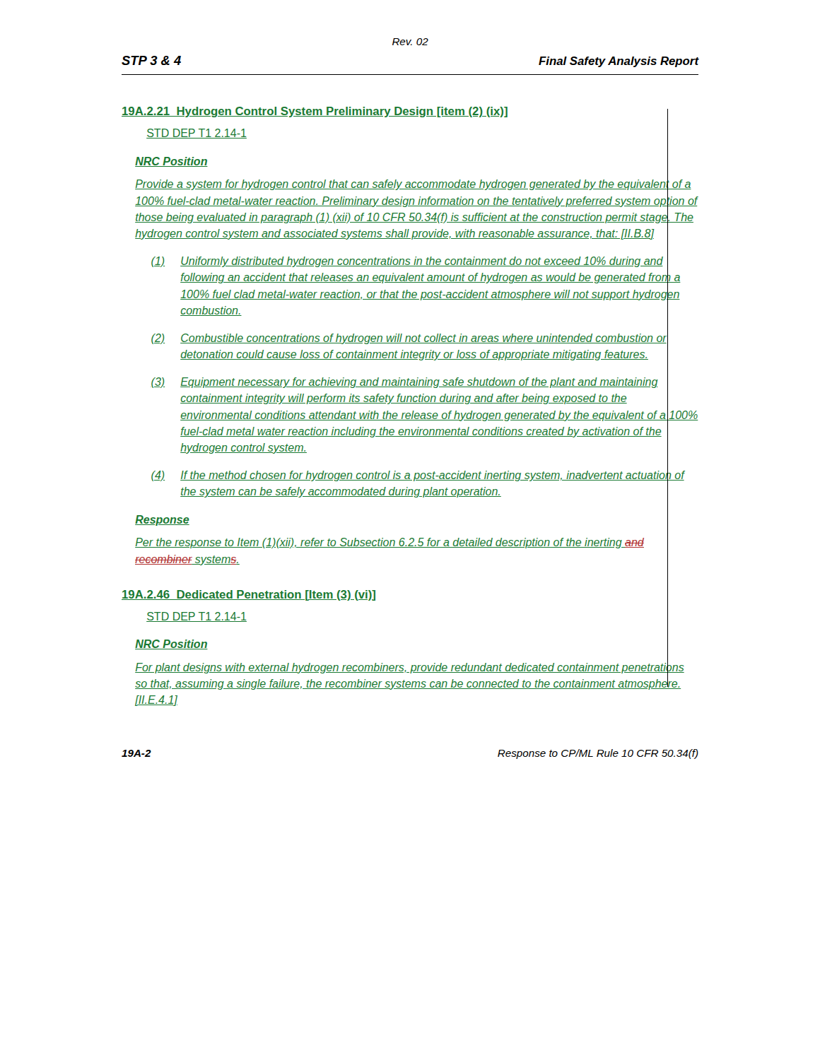Rev. 02
STP 3 & 4 Final Safety Analysis Report
19A.2.21 Hydrogen Control System Preliminary Design [item (2) (ix)]
STD DEP T1 2.14-1
NRC Position
Provide a system for hydrogen control that can safely accommodate hydrogen generated by the equivalent of a 100% fuel-clad metal-water reaction. Preliminary design information on the tentatively preferred system option of those being evaluated in paragraph (1) (xii) of 10 CFR 50.34(f) is sufficient at the construction permit stage. The hydrogen control system and associated systems shall provide, with reasonable assurance, that: [II.B.8]
(1) Uniformly distributed hydrogen concentrations in the containment do not exceed 10% during and following an accident that releases an equivalent amount of hydrogen as would be generated from a 100% fuel clad metal-water reaction, or that the post-accident atmosphere will not support hydrogen combustion.
(2) Combustible concentrations of hydrogen will not collect in areas where unintended combustion or detonation could cause loss of containment integrity or loss of appropriate mitigating features.
(3) Equipment necessary for achieving and maintaining safe shutdown of the plant and maintaining containment integrity will perform its safety function during and after being exposed to the environmental conditions attendant with the release of hydrogen generated by the equivalent of a 100% fuel-clad metal water reaction including the environmental conditions created by activation of the hydrogen control system.
(4) If the method chosen for hydrogen control is a post-accident inerting system, inadvertent actuation of the system can be safely accommodated during plant operation.
Response
Per the response to Item (1)(xii), refer to Subsection 6.2.5 for a detailed description of the inerting and recombiner systems.
19A.2.46 Dedicated Penetration [Item (3) (vi)]
STD DEP T1 2.14-1
NRC Position
For plant designs with external hydrogen recombiners, provide redundant dedicated containment penetrations so that, assuming a single failure, the recombiner systems can be connected to the containment atmosphere. [II.E.4.1]
19A-2 Response to CP/ML Rule 10 CFR 50.34(f)